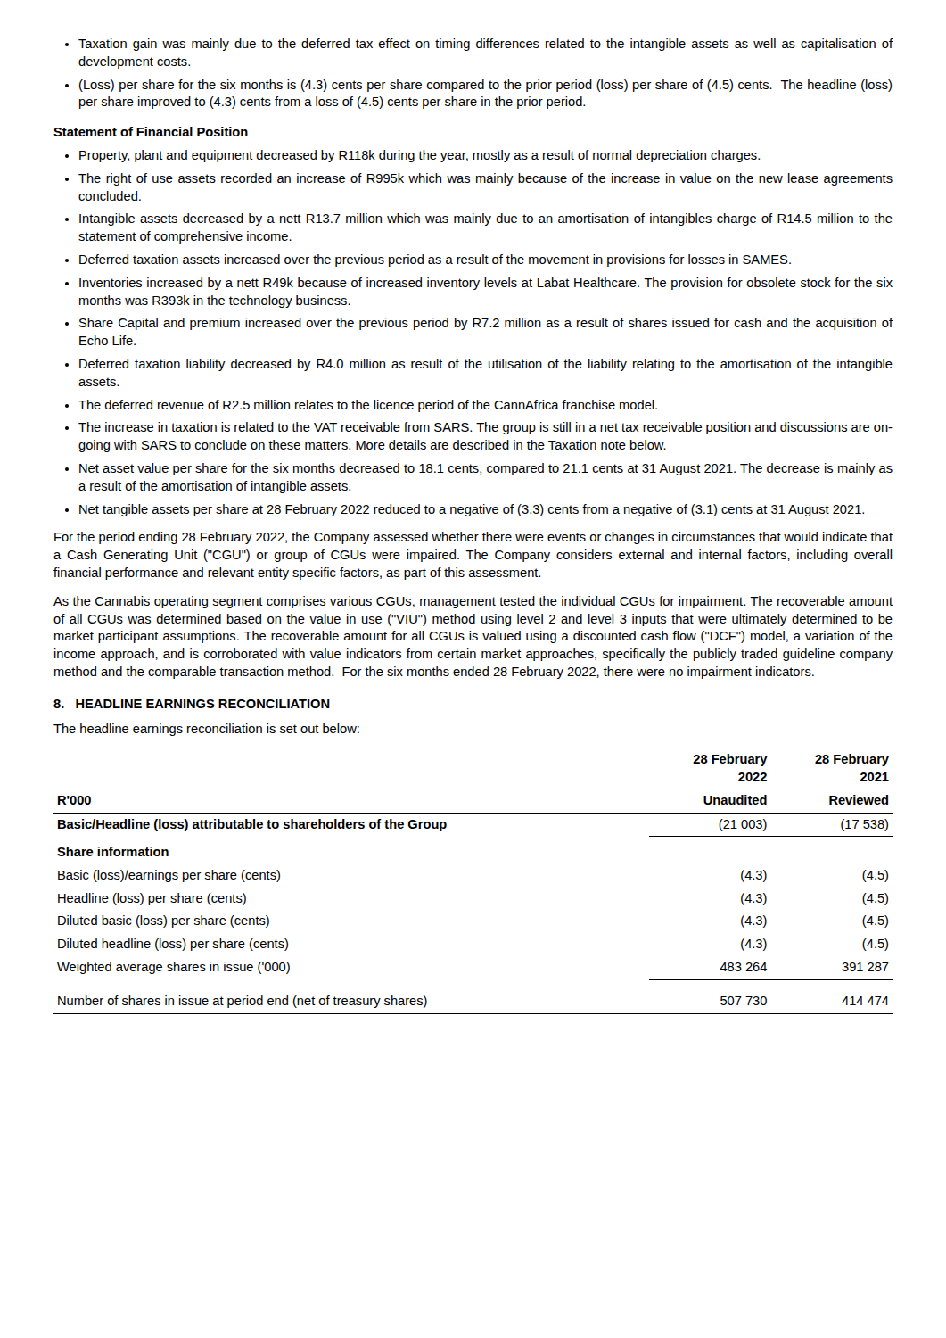Taxation gain was mainly due to the deferred tax effect on timing differences related to the intangible assets as well as capitalisation of development costs.
(Loss) per share for the six months is (4.3) cents per share compared to the prior period (loss) per share of (4.5) cents. The headline (loss) per share improved to (4.3) cents from a loss of (4.5) cents per share in the prior period.
Statement of Financial Position
Property, plant and equipment decreased by R118k during the year, mostly as a result of normal depreciation charges.
The right of use assets recorded an increase of R995k which was mainly because of the increase in value on the new lease agreements concluded.
Intangible assets decreased by a nett R13.7 million which was mainly due to an amortisation of intangibles charge of R14.5 million to the statement of comprehensive income.
Deferred taxation assets increased over the previous period as a result of the movement in provisions for losses in SAMES.
Inventories increased by a nett R49k because of increased inventory levels at Labat Healthcare. The provision for obsolete stock for the six months was R393k in the technology business.
Share Capital and premium increased over the previous period by R7.2 million as a result of shares issued for cash and the acquisition of Echo Life.
Deferred taxation liability decreased by R4.0 million as result of the utilisation of the liability relating to the amortisation of the intangible assets.
The deferred revenue of R2.5 million relates to the licence period of the CannAfrica franchise model.
The increase in taxation is related to the VAT receivable from SARS. The group is still in a net tax receivable position and discussions are on-going with SARS to conclude on these matters. More details are described in the Taxation note below.
Net asset value per share for the six months decreased to 18.1 cents, compared to 21.1 cents at 31 August 2021. The decrease is mainly as a result of the amortisation of intangible assets.
Net tangible assets per share at 28 February 2022 reduced to a negative of (3.3) cents from a negative of (3.1) cents at 31 August 2021.
For the period ending 28 February 2022, the Company assessed whether there were events or changes in circumstances that would indicate that a Cash Generating Unit ("CGU") or group of CGUs were impaired. The Company considers external and internal factors, including overall financial performance and relevant entity specific factors, as part of this assessment.
As the Cannabis operating segment comprises various CGUs, management tested the individual CGUs for impairment. The recoverable amount of all CGUs was determined based on the value in use ("VIU") method using level 2 and level 3 inputs that were ultimately determined to be market participant assumptions. The recoverable amount for all CGUs is valued using a discounted cash flow ("DCF") model, a variation of the income approach, and is corroborated with value indicators from certain market approaches, specifically the publicly traded guideline company method and the comparable transaction method. For the six months ended 28 February 2022, there were no impairment indicators.
8. HEADLINE EARNINGS RECONCILIATION
The headline earnings reconciliation is set out below:
| | 28 February 2022 | 28 February 2021 |
| --- | --- | --- |
| R'000 | Unaudited | Reviewed |
| Basic/Headline (loss) attributable to shareholders of the Group | (21 003) | (17 538) |
| Share information | | |
| Basic (loss)/earnings per share (cents) | (4.3) | (4.5) |
| Headline (loss) per share (cents) | (4.3) | (4.5) |
| Diluted basic (loss) per share (cents) | (4.3) | (4.5) |
| Diluted headline (loss) per share (cents) | (4.3) | (4.5) |
| Weighted average shares in issue ('000) | 483 264 | 391 287 |
| Number of shares in issue at period end (net of treasury shares) | 507 730 | 414 474 |